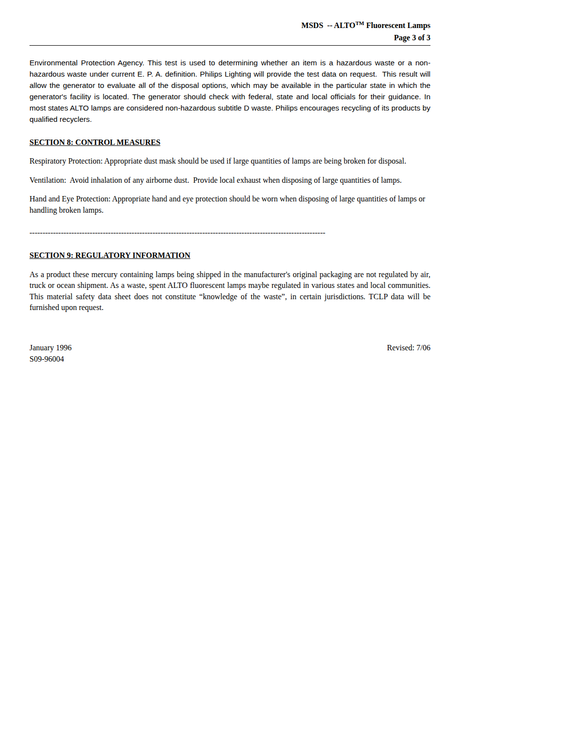MSDS -- ALTOTM Fluorescent Lamps
Page 3 of 3
Environmental Protection Agency. This test is used to determining whether an item is a hazardous waste or a non-hazardous waste under current E. P. A. definition. Philips Lighting will provide the test data on request. This result will allow the generator to evaluate all of the disposal options, which may be available in the particular state in which the generator's facility is located. The generator should check with federal, state and local officials for their guidance. In most states ALTO lamps are considered non-hazardous subtitle D waste. Philips encourages recycling of its products by qualified recyclers.
SECTION 8: CONTROL MEASURES
Respiratory Protection: Appropriate dust mask should be used if large quantities of lamps are being broken for disposal.
Ventilation: Avoid inhalation of any airborne dust. Provide local exhaust when disposing of large quantities of lamps.
Hand and Eye Protection: Appropriate hand and eye protection should be worn when disposing of large quantities of lamps or handling broken lamps.
-----------------------------------------------------------------------------------------------------------------
SECTION 9: REGULATORY INFORMATION
As a product these mercury containing lamps being shipped in the manufacturer's original packaging are not regulated by air, truck or ocean shipment. As a waste, spent ALTO fluorescent lamps maybe regulated in various states and local communities. This material safety data sheet does not constitute “knowledge of the waste”, in certain jurisdictions. TCLP data will be furnished upon request.
January 1996
S09-96004
Revised: 7/06